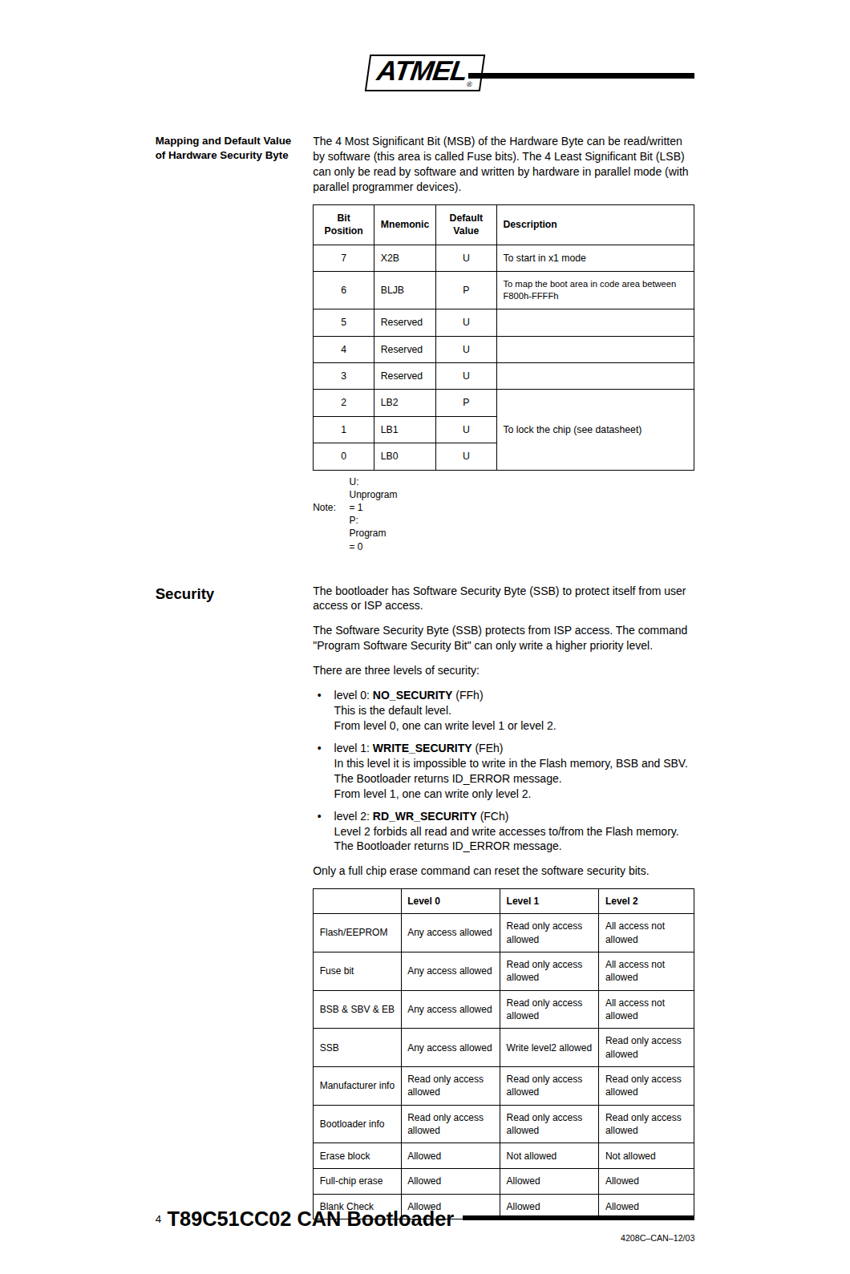ATMEL®
Mapping and Default Value of Hardware Security Byte
The 4 Most Significant Bit (MSB) of the Hardware Byte can be read/written by software (this area is called Fuse bits). The 4 Least Significant Bit (LSB) can only be read by software and written by hardware in parallel mode (with parallel programmer devices).
| Bit Position | Mnemonic | Default Value | Description |
| --- | --- | --- | --- |
| 7 | X2B | U | To start in x1 mode |
| 6 | BLJB | P | To map the boot area in code area between F800h-FFFFh |
| 5 | Reserved | U | |
| 4 | Reserved | U | |
| 3 | Reserved | U | |
| 2 | LB2 | P | To lock the chip (see datasheet) |
| 1 | LB1 | U |
| 0 | LB0 | U |
Note: U: Unprogram = 1
P: Program = 0
Security
The bootloader has Software Security Byte (SSB) to protect itself from user access or ISP access.
The Software Security Byte (SSB) protects from ISP access. The command "Program Software Security Bit" can only write a higher priority level.
There are three levels of security:
level 0: NO_SECURITY (FFh)
This is the default level.
From level 0, one can write level 1 or level 2.
level 1: WRITE_SECURITY (FEh)
In this level it is impossible to write in the Flash memory, BSB and SBV.
The Bootloader returns ID_ERROR message.
From level 1, one can write only level 2.
level 2: RD_WR_SECURITY (FCh)
Level 2 forbids all read and write accesses to/from the Flash memory.
The Bootloader returns ID_ERROR message.
Only a full chip erase command can reset the software security bits.
| | Level 0 | Level 1 | Level 2 |
| --- | --- | --- | --- |
| Flash/EEPROM | Any access allowed | Read only access allowed | All access not allowed |
| Fuse bit | Any access allowed | Read only access allowed | All access not allowed |
| BSB & SBV & EB | Any access allowed | Read only access allowed | All access not allowed |
| SSB | Any access allowed | Write level2 allowed | Read only access allowed |
| Manufacturer info | Read only access allowed | Read only access allowed | Read only access allowed |
| Bootloader info | Read only access allowed | Read only access allowed | Read only access allowed |
| Erase block | Allowed | Not allowed | Not allowed |
| Full-chip erase | Allowed | Allowed | Allowed |
| Blank Check | Allowed | Allowed | Allowed |
4
T89C51CC02 CAN Bootloader
4208C–CAN–12/03